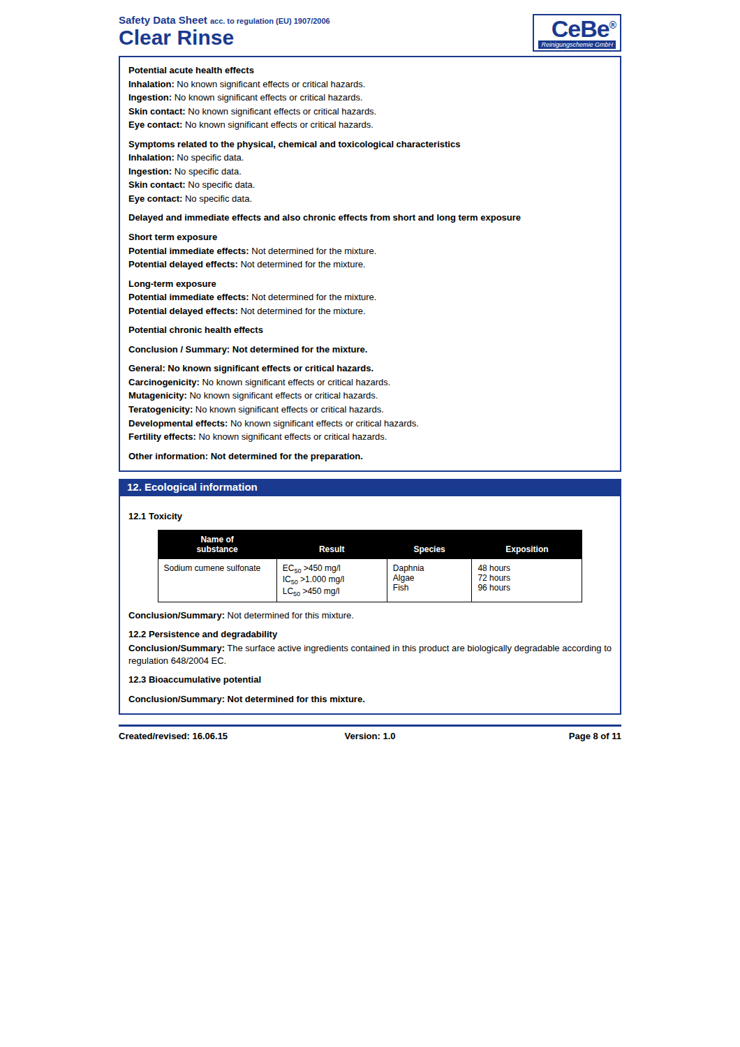Safety Data Sheet acc. to regulation (EU) 1907/2006
Clear Rinse
CeBe®
Reinigungschemie GmbH
Potential acute health effects
Inhalation: No known significant effects or critical hazards.
Ingestion: No known significant effects or critical hazards.
Skin contact: No known significant effects or critical hazards.
Eye contact: No known significant effects or critical hazards.
Symptoms related to the physical, chemical and toxicological characteristics
Inhalation: No specific data.
Ingestion: No specific data.
Skin contact: No specific data.
Eye contact: No specific data.
Delayed and immediate effects and also chronic effects from short and long term exposure
Short term exposure
Potential immediate effects: Not determined for the mixture.
Potential delayed effects: Not determined for the mixture.
Long-term exposure
Potential immediate effects: Not determined for the mixture.
Potential delayed effects: Not determined for the mixture.
Potential chronic health effects
Conclusion / Summary: Not determined for the mixture.
General: No known significant effects or critical hazards.
Carcinogenicity: No known significant effects or critical hazards.
Mutagenicity: No known significant effects or critical hazards.
Teratogenicity: No known significant effects or critical hazards.
Developmental effects: No known significant effects or critical hazards.
Fertility effects: No known significant effects or critical hazards.
Other information: Not determined for the preparation.
12. Ecological information
12.1 Toxicity
| Name of substance | Result | Species | Exposition |
| --- | --- | --- | --- |
| Sodium cumene sulfonate | EC 50 >450 mg/l IC 50 >1.000 mg/l LC 50 >450 mg/l | Daphnia Algae Fish | 48 hours 72 hours 96 hours |
Conclusion/Summary: Not determined for this mixture.
12.2 Persistence and degradability
Conclusion/Summary: The surface active ingredients contained in this product are biologically degradable according to regulation 648/2004 EC.
12.3 Bioaccumulative potential
Conclusion/Summary: Not determined for this mixture.
Created/revised: 16.06.15
Version: 1.0
Page 8 of 11